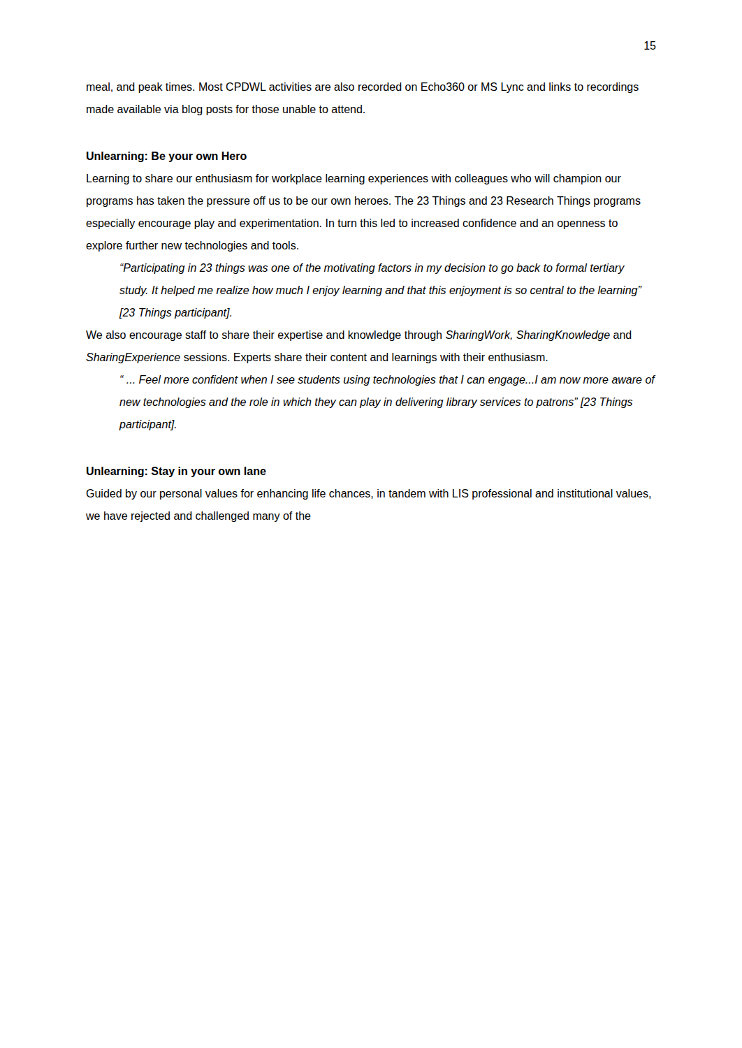15
meal, and peak times. Most CPDWL activities are also recorded on Echo360 or MS Lync and links to recordings made available via blog posts for those unable to attend.
Unlearning: Be your own Hero
Learning to share our enthusiasm for workplace learning experiences with colleagues who will champion our programs has taken the pressure off us to be our own heroes. The 23 Things and 23 Research Things programs especially encourage play and experimentation. In turn this led to increased confidence and an openness to explore further new technologies and tools.
“Participating in 23 things was one of the motivating factors in my decision to go back to formal tertiary study. It helped me realize how much I enjoy learning and that this enjoyment is so central to the learning” [23 Things participant].
We also encourage staff to share their expertise and knowledge through SharingWork, SharingKnowledge and SharingExperience sessions. Experts share their content and learnings with their enthusiasm.
“ ... Feel more confident when I see students using technologies that I can engage...I am now more aware of new technologies and the role in which they can play in delivering library services to patrons” [23 Things participant].
Unlearning: Stay in your own lane
Guided by our personal values for enhancing life chances, in tandem with LIS professional and institutional values, we have rejected and challenged many of the